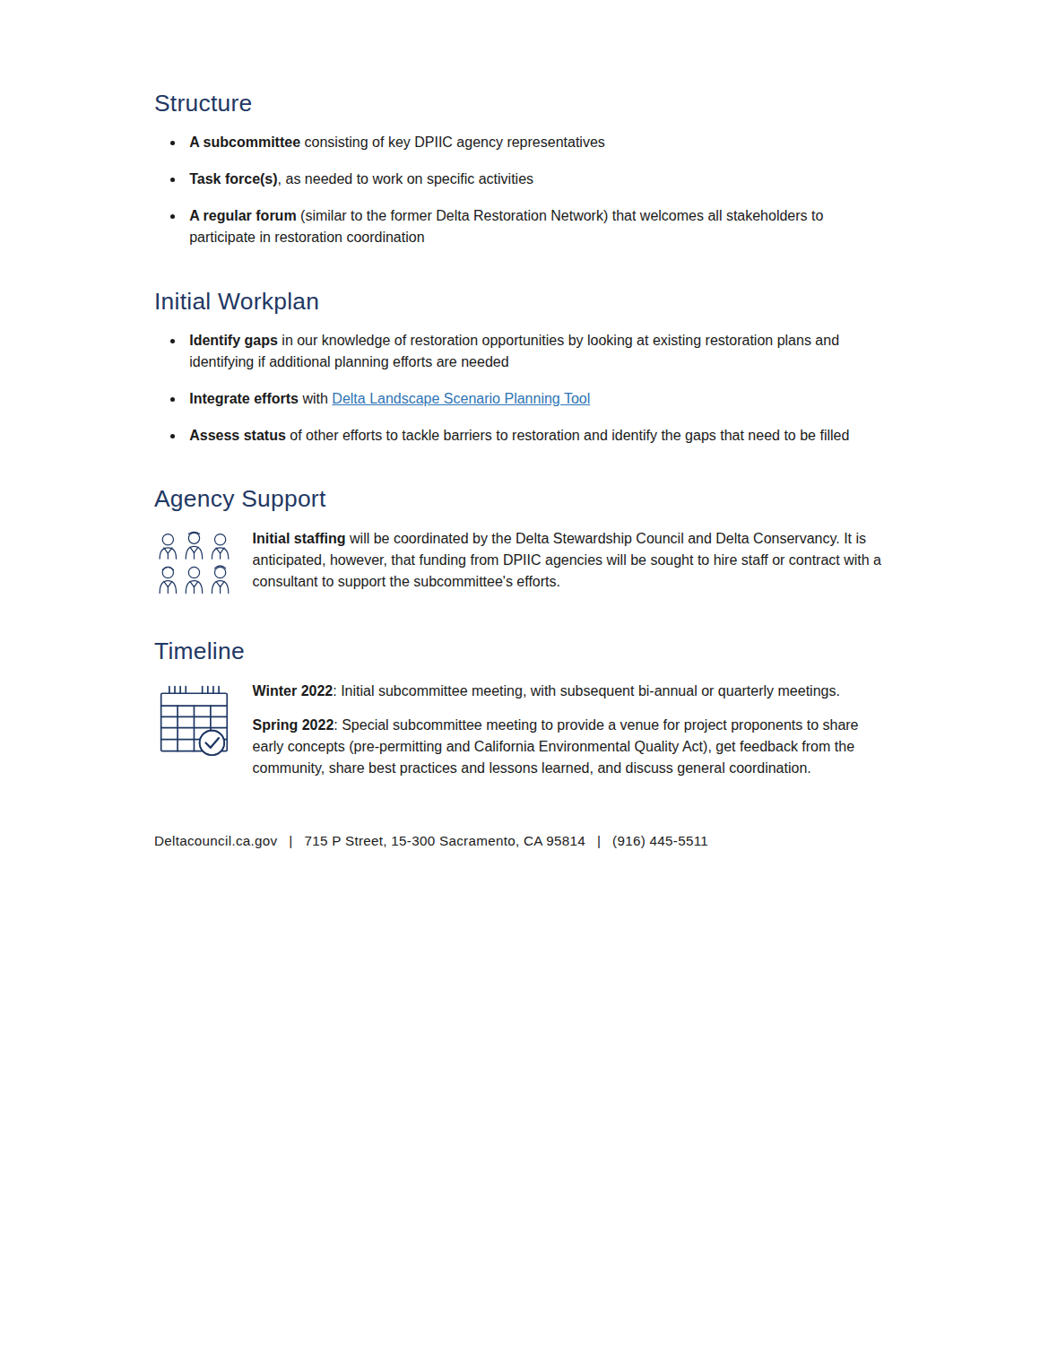Structure
A subcommittee consisting of key DPIIC agency representatives
Task force(s), as needed to work on specific activities
A regular forum (similar to the former Delta Restoration Network) that welcomes all stakeholders to participate in restoration coordination
Initial Workplan
Identify gaps in our knowledge of restoration opportunities by looking at existing restoration plans and identifying if additional planning efforts are needed
Integrate efforts with Delta Landscape Scenario Planning Tool
Assess status of other efforts to tackle barriers to restoration and identify the gaps that need to be filled
Agency Support
Initial staffing will be coordinated by the Delta Stewardship Council and Delta Conservancy. It is anticipated, however, that funding from DPIIC agencies will be sought to hire staff or contract with a consultant to support the subcommittee's efforts.
Timeline
Winter 2022: Initial subcommittee meeting, with subsequent bi-annual or quarterly meetings.
Spring 2022: Special subcommittee meeting to provide a venue for project proponents to share early concepts (pre-permitting and California Environmental Quality Act), get feedback from the community, share best practices and lessons learned, and discuss general coordination.
Deltacouncil.ca.gov | 715 P Street, 15-300 Sacramento, CA 95814 | (916) 445-5511